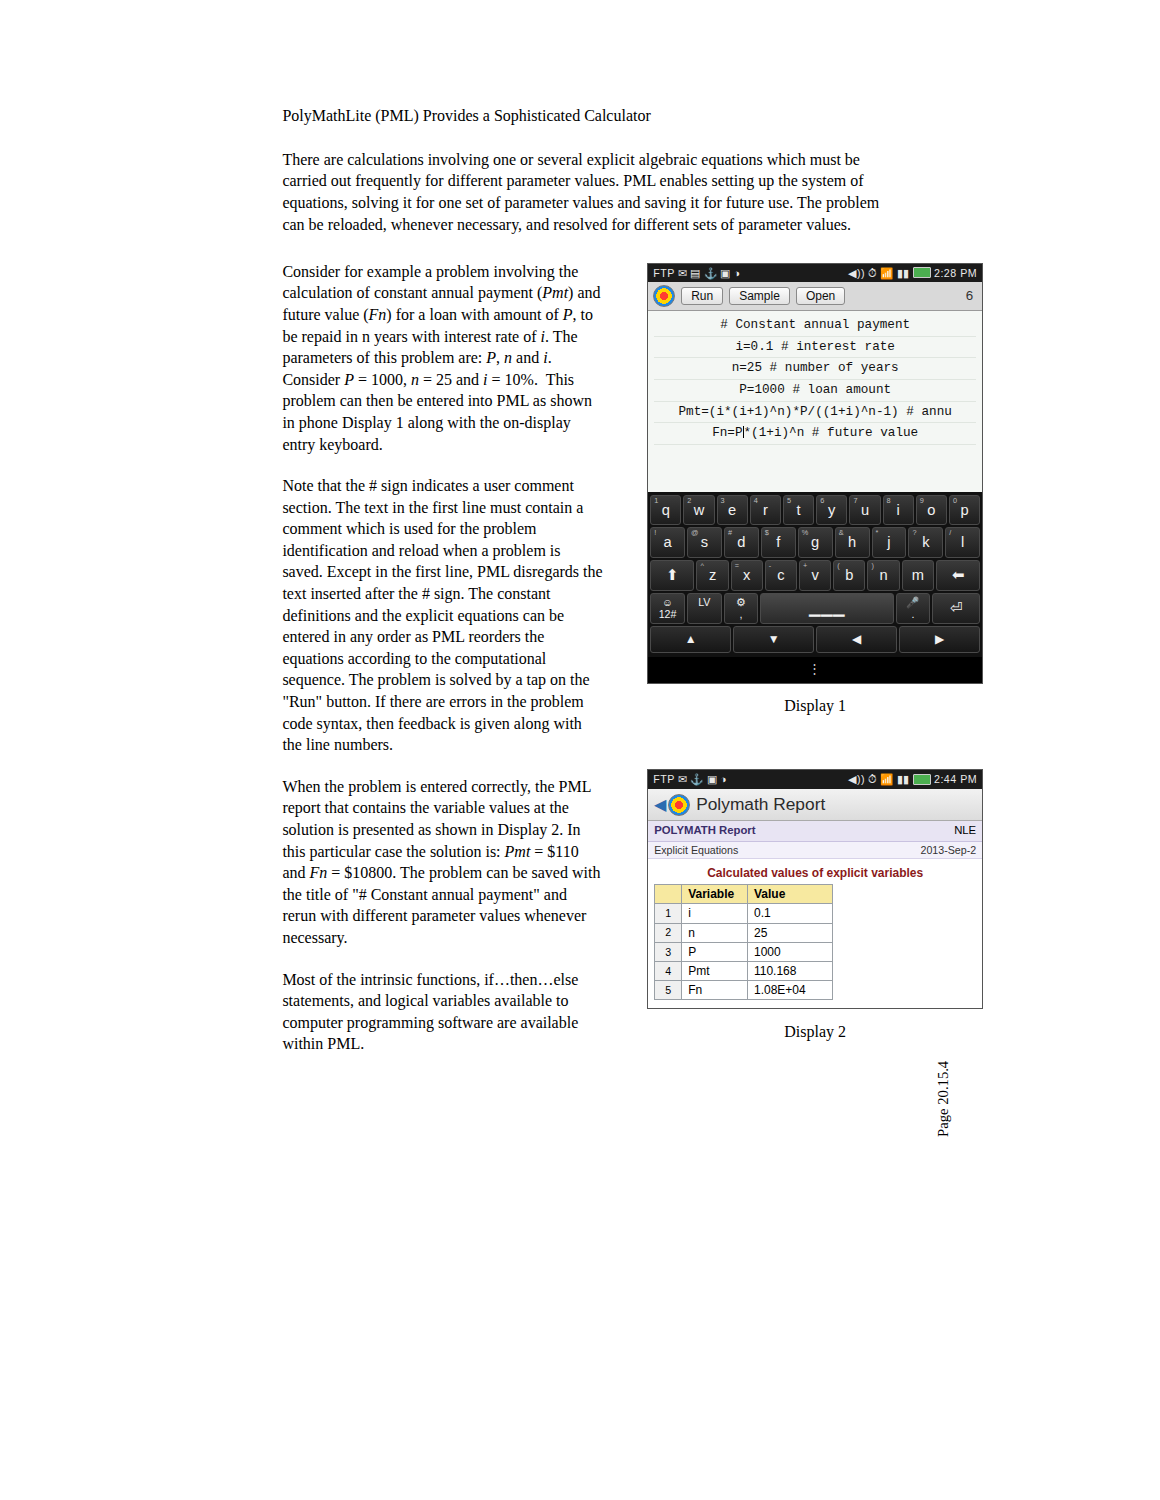PolyMathLite (PML) Provides a Sophisticated Calculator
There are calculations involving one or several explicit algebraic equations which must be carried out frequently for different parameter values. PML enables setting up the system of equations, solving it for one set of parameter values and saving it for future use. The problem can be reloaded, whenever necessary, and resolved for different sets of parameter values.
Consider for example a problem involving the calculation of constant annual payment (Pmt) and future value (Fn) for a loan with amount of P, to be repaid in n years with interest rate of i. The parameters of this problem are: P, n and i. Consider P = 1000, n = 25 and i = 10%. This problem can then be entered into PML as shown in phone Display 1 along with the on-display entry keyboard.
Note that the # sign indicates a user comment section. The text in the first line must contain a comment which is used for the problem identification and reload when a problem is saved. Except in the first line, PML disregards the text inserted after the # sign. The constant definitions and the explicit equations can be entered in any order as PML reorders the equations according to the computational sequence. The problem is solved by a tap on the "Run" button. If there are errors in the problem code syntax, then feedback is given along with the line numbers.
When the problem is entered correctly, the PML report that contains the variable values at the solution is presented as shown in Display 2. In this particular case the solution is: Pmt = $110 and Fn = $10800. The problem can be saved with the title of "# Constant annual payment" and rerun with different parameter values whenever necessary.
Most of the intrinsic functions, if…then…else statements, and logical variables available to computer programming software are available within PML.
FTP✉▤⚓▣◑
◀))⏱📶▮▮ 2:28 PM
Run Sample Open 6
# Constant annual payment
i=0.1 # interest rate
n=25 # number of years
P=1000 # loan amount
Pmt=(i*(i+1)^n)*P/((1+i)^n-1) # annu
Fn=P *(1+i)^n # future value
1q
2w
3e
4r
5t
6y
7u
8i
9o
0p
!a
@s
#d
$f
%g
&h
*j
?k
/l
⬆
^z
=x
-c
+v
(b
)n
m
⬅
☺
12#
LV
⚙
,
▁▁▁
🎤
.
⏎
▲
▼
◀
▶
⋮
Display 1
FTP✉⚓▣◑
◀))⏱📶▮▮ 2:44 PM
◀
Polymath Report
POLYMATH Report
NLE
Explicit Equations
2013-Sep-2
Calculated values of explicit variables
| | Variable | Value |
| --- | --- | --- |
| 1 | i | 0.1 |
| 2 | n | 25 |
| 3 | P | 1000 |
| 4 | Pmt | 110.168 |
| 5 | Fn | 1.08E+04 |
Display 2
Page 20.15.4